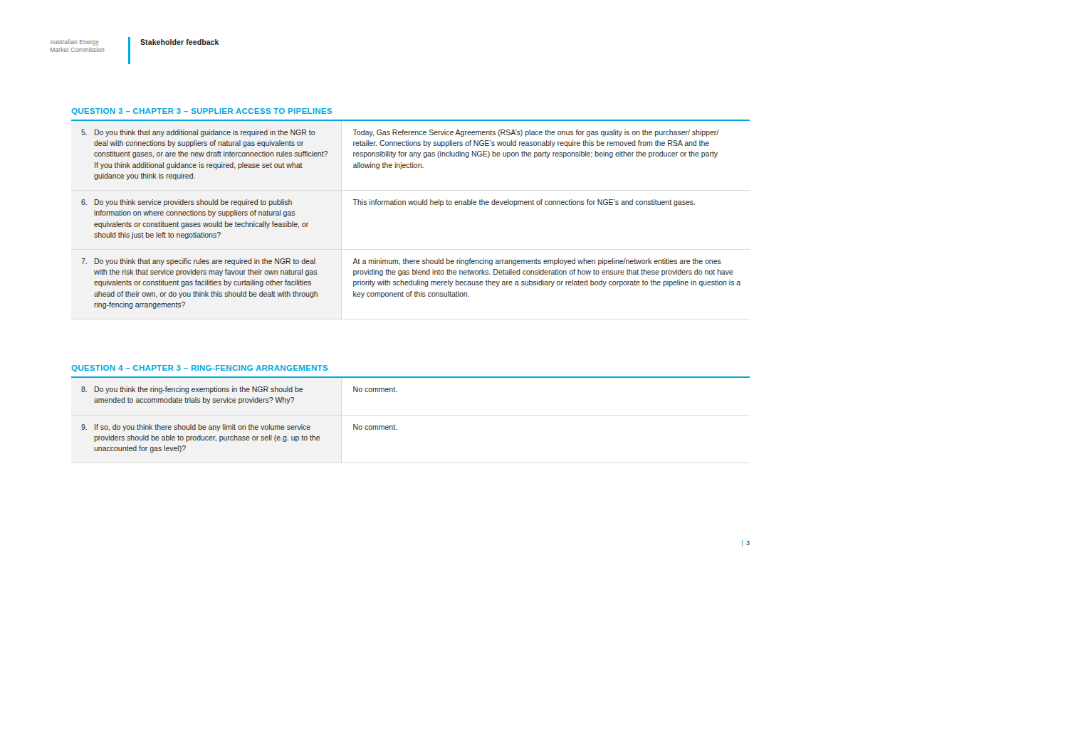Australian Energy
Market Commission
Stakeholder feedback
QUESTION 3 – CHAPTER 3 – SUPPLIER ACCESS TO PIPELINES
| 5. Do you think that any additional guidance is required in the NGR to deal with connections by suppliers of natural gas equivalents or constituent gases, or are the new draft interconnection rules sufficient? If you think additional guidance is required, please set out what guidance you think is required. | Today, Gas Reference Service Agreements (RSA’s) place the onus for gas quality is on the purchaser/ shipper/ retailer. Connections by suppliers of NGE’s would reasonably require this be removed from the RSA and the responsibility for any gas (including NGE) be upon the party responsible; being either the producer or the party allowing the injection. |
| 6. Do you think service providers should be required to publish information on where connections by suppliers of natural gas equivalents or constituent gases would be technically feasible, or should this just be left to negotiations? | This information would help to enable the development of connections for NGE’s and constituent gases. |
| 7. Do you think that any specific rules are required in the NGR to deal with the risk that service providers may favour their own natural gas equivalents or constituent gas facilities by curtailing other facilities ahead of their own, or do you think this should be dealt with through ring-fencing arrangements? | At a minimum, there should be ringfencing arrangements employed when pipeline/network entities are the ones providing the gas blend into the networks. Detailed consideration of how to ensure that these providers do not have priority with scheduling merely because they are a subsidiary or related body corporate to the pipeline in question is a key component of this consultation. |
QUESTION 4 – CHAPTER 3 – RING-FENCING ARRANGEMENTS
| 8. Do you think the ring-fencing exemptions in the NGR should be amended to accommodate trials by service providers? Why? | No comment. |
| 9. If so, do you think there should be any limit on the volume service providers should be able to producer, purchase or sell (e.g. up to the unaccounted for gas level)? | No comment. |
|3